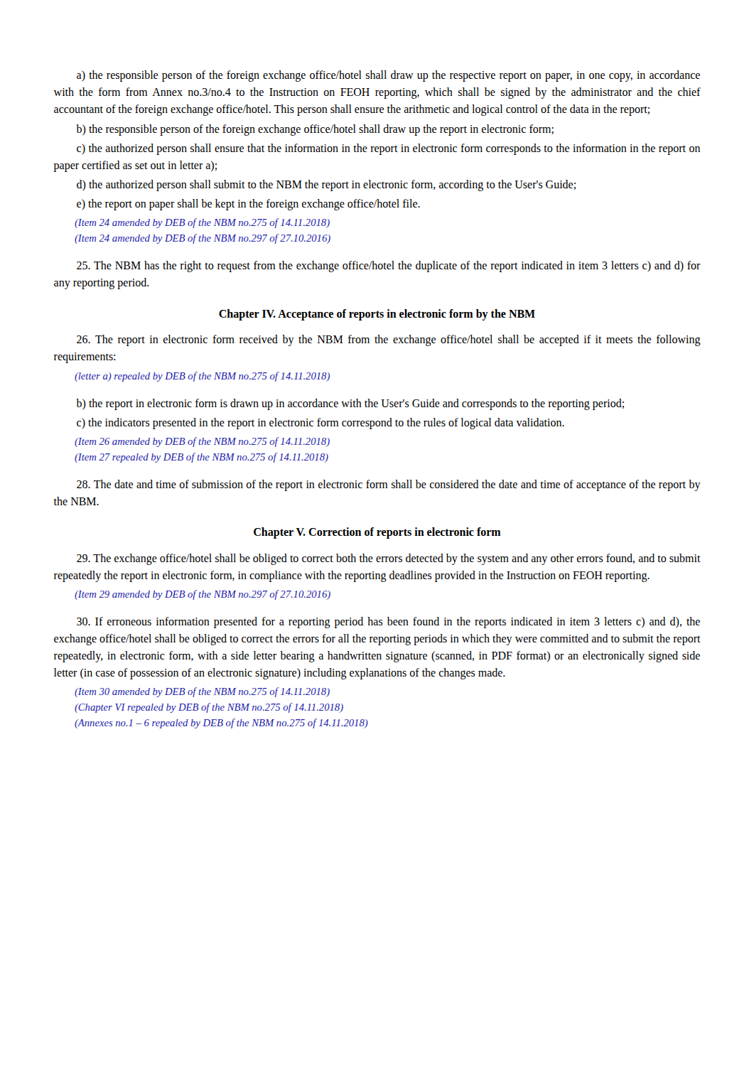a) the responsible person of the foreign exchange office/hotel shall draw up the respective report on paper, in one copy, in accordance with the form from Annex no.3/no.4 to the Instruction on FEOH reporting, which shall be signed by the administrator and the chief accountant of the foreign exchange office/hotel. This person shall ensure the arithmetic and logical control of the data in the report;
b) the responsible person of the foreign exchange office/hotel shall draw up the report in electronic form;
c) the authorized person shall ensure that the information in the report in electronic form corresponds to the information in the report on paper certified as set out in letter a);
d) the authorized person shall submit to the NBM the report in electronic form, according to the User's Guide;
e) the report on paper shall be kept in the foreign exchange office/hotel file.
(Item 24 amended by DEB of the NBM no.275 of 14.11.2018)
(Item 24 amended by DEB of the NBM no.297 of 27.10.2016)
25. The NBM has the right to request from the exchange office/hotel the duplicate of the report indicated in item 3 letters c) and d) for any reporting period.
Chapter IV. Acceptance of reports in electronic form by the NBM
26. The report in electronic form received by the NBM from the exchange office/hotel shall be accepted if it meets the following requirements:
(letter a) repealed by DEB of the NBM no.275 of 14.11.2018)
b) the report in electronic form is drawn up in accordance with the User's Guide and corresponds to the reporting period;
c) the indicators presented in the report in electronic form correspond to the rules of logical data validation.
(Item 26 amended by DEB of the NBM no.275 of 14.11.2018)
(Item 27 repealed by DEB of the NBM no.275 of 14.11.2018)
28. The date and time of submission of the report in electronic form shall be considered the date and time of acceptance of the report by the NBM.
Chapter V. Correction of reports in electronic form
29. The exchange office/hotel shall be obliged to correct both the errors detected by the system and any other errors found, and to submit repeatedly the report in electronic form, in compliance with the reporting deadlines provided in the Instruction on FEOH reporting.
(Item 29 amended by DEB of the NBM no.297 of 27.10.2016)
30. If erroneous information presented for a reporting period has been found in the reports indicated in item 3 letters c) and d), the exchange office/hotel shall be obliged to correct the errors for all the reporting periods in which they were committed and to submit the report repeatedly, in electronic form, with a side letter bearing a handwritten signature (scanned, in PDF format) or an electronically signed side letter (in case of possession of an electronic signature) including explanations of the changes made.
(Item 30 amended by DEB of the NBM no.275 of 14.11.2018)
(Chapter VI repealed by DEB of the NBM no.275 of 14.11.2018)
(Annexes no.1 – 6 repealed by DEB of the NBM no.275 of 14.11.2018)